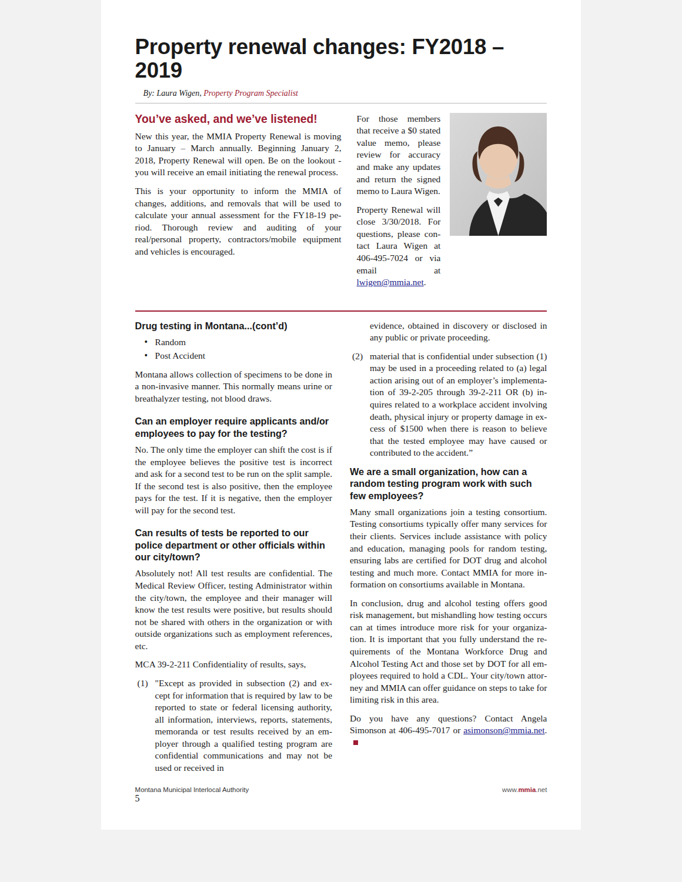Property renewal changes: FY2018 – 2019
By: Laura Wigen, Property Program Specialist
You’ve asked, and we’ve listened!
New this year, the MMIA Property Renewal is moving to January – March annually. Beginning January 2, 2018, Property Renewal will open. Be on the lookout - you will receive an email initiating the renewal process.
This is your opportunity to inform the MMIA of changes, additions, and removals that will be used to calculate your annual assessment for the FY18-19 period. Thorough review and auditing of your real/personal property, contractors/mobile equipment and vehicles is encouraged.
For those members that receive a $0 stated value memo, please review for accuracy and make any updates and return the signed memo to Laura Wigen.
Property Renewal will close 3/30/2018. For questions, please contact Laura Wigen at 406-495-7024 or via email at lwigen@mmia.net.
Drug testing in Montana...(cont’d)
Random
Post Accident
Montana allows collection of specimens to be done in a non-invasive manner. This normally means urine or breathalyzer testing, not blood draws.
Can an employer require applicants and/or employees to pay for the testing?
No. The only time the employer can shift the cost is if the employee believes the positive test is incorrect and ask for a second test to be run on the split sample. If the second test is also positive, then the employee pays for the test. If it is negative, then the employer will pay for the second test.
Can results of tests be reported to our police department or other officials within our city/town?
Absolutely not! All test results are confidential. The Medical Review Officer, testing Administrator within the city/town, the employee and their manager will know the test results were positive, but results should not be shared with others in the organization or with outside organizations such as employment references, etc.
MCA 39-2-211 Confidentiality of results, says,
"Except as provided in subsection (2) and except for information that is required by law to be reported to state or federal licensing authority, all information, interviews, reports, statements, memoranda or test results received by an employer through a qualified testing program are confidential communications and may not be used or received in
evidence, obtained in discovery or disclosed in any public or private proceeding.
material that is confidential under subsection (1) may be used in a proceeding related to (a) legal action arising out of an employer’s implementation of 39-2-205 through 39-2-211 OR (b) inquires related to a workplace accident involving death, physical injury or property damage in excess of $1500 when there is reason to believe that the tested employee may have caused or contributed to the accident.”
We are a small organization, how can a random testing program work with such few employees?
Many small organizations join a testing consortium. Testing consortiums typically offer many services for their clients. Services include assistance with policy and education, managing pools for random testing, ensuring labs are certified for DOT drug and alcohol testing and much more. Contact MMIA for more information on consortiums available in Montana.
In conclusion, drug and alcohol testing offers good risk management, but mishandling how testing occurs can at times introduce more risk for your organization. It is important that you fully understand the requirements of the Montana Workforce Drug and Alcohol Testing Act and those set by DOT for all employees required to hold a CDL. Your city/town attorney and MMIA can offer guidance on steps to take for limiting risk in this area.
Do you have any questions? Contact Angela Simonson at 406-495-7017 or asimonson@mmia.net.
Montana Municipal Interlocal Authority
www.mmia.net
5